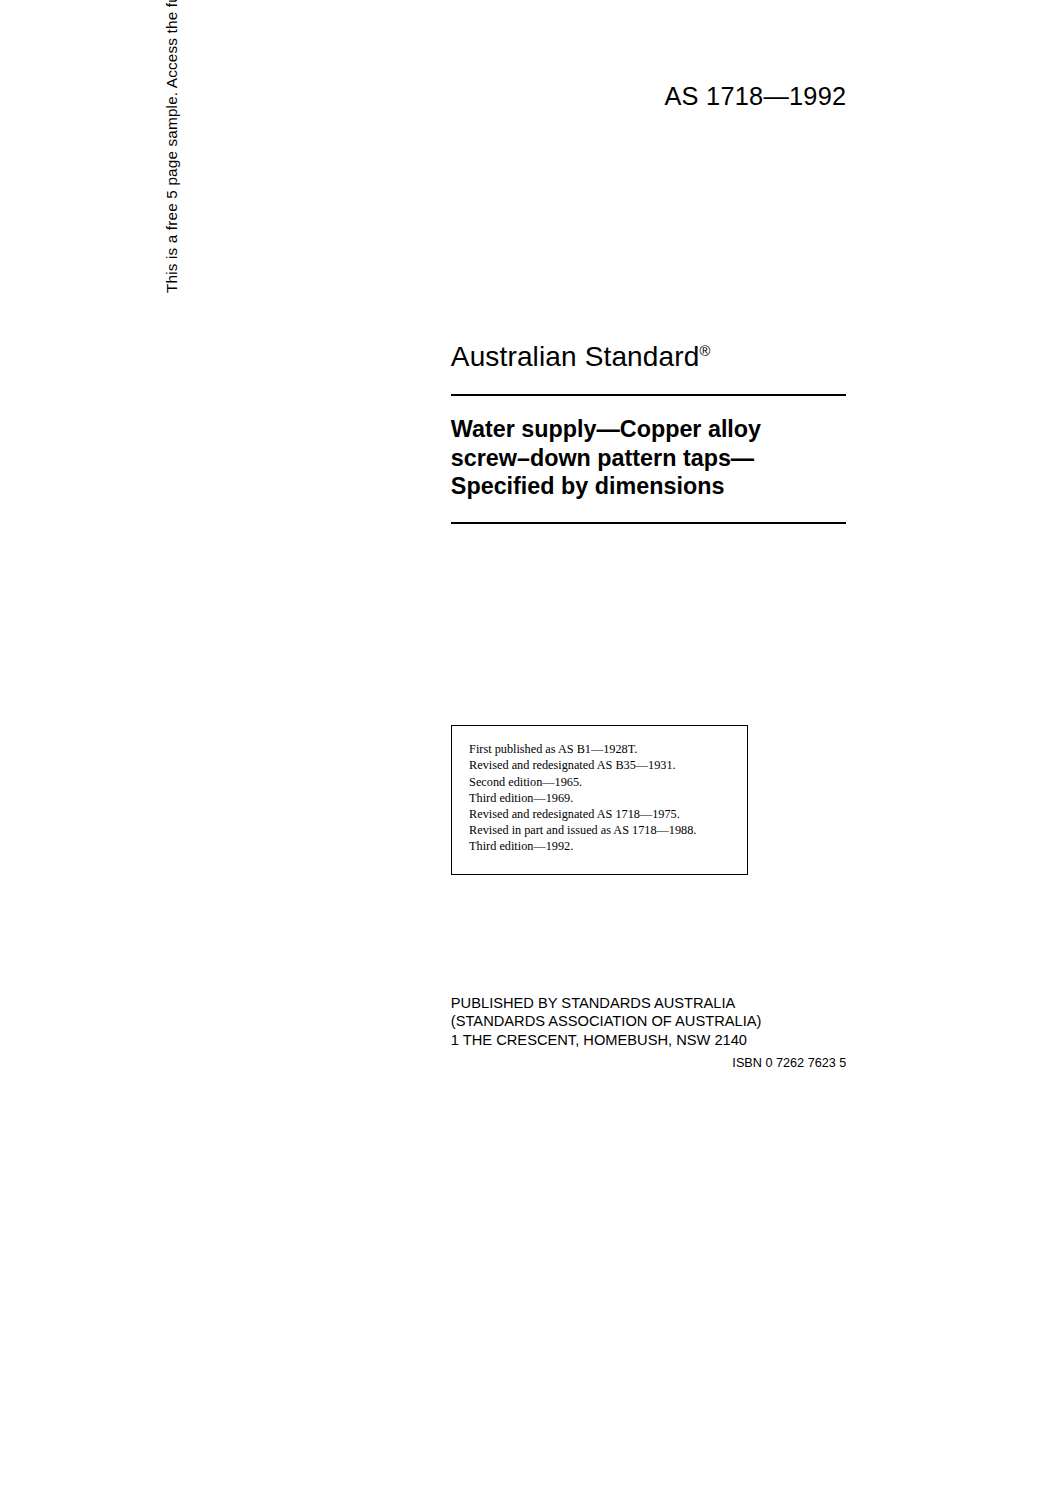AS 1718—1992
This is a free 5 page sample. Access the full version online.
Australian Standard®
Water supply—Copper alloy
screw–down pattern taps—
Specified by dimensions
First published as AS B1—1928T.
Revised and redesignated AS B35—1931.
Second edition—1965.
Third edition—1969.
Revised and redesignated AS 1718—1975.
Revised in part and issued as AS 1718—1988.
Third edition—1992.
PUBLISHED BY STANDARDS AUSTRALIA
(STANDARDS ASSOCIATION OF AUSTRALIA)
1 THE CRESCENT, HOMEBUSH, NSW 2140
ISBN 0 7262 7623 5